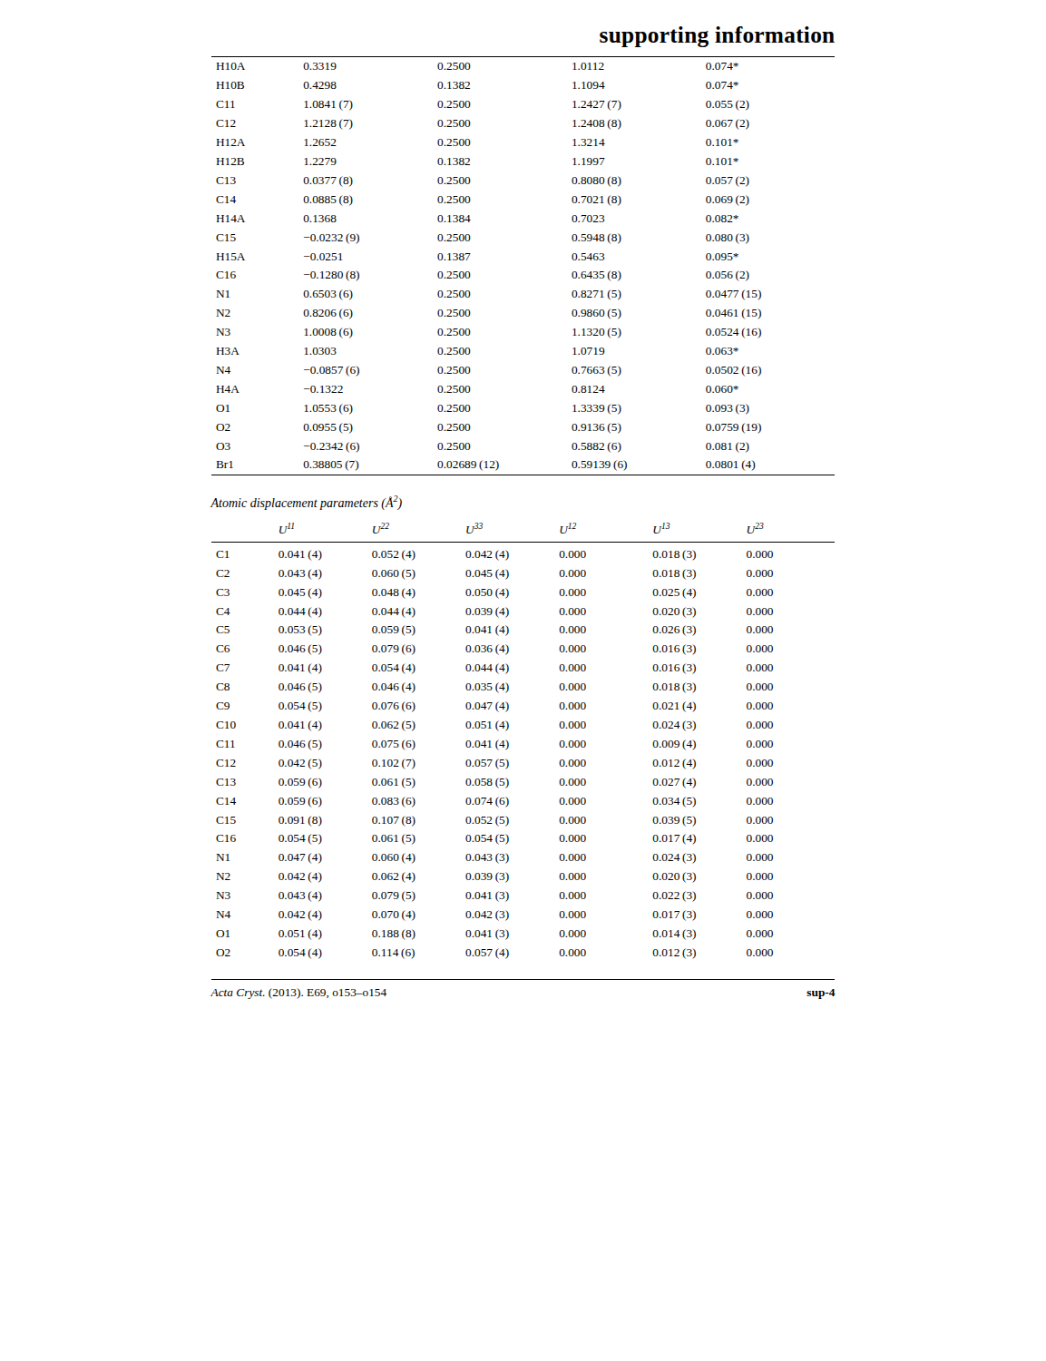supporting information
| H10A | 0.3319 | 0.2500 | 1.0112 | 0.074* |
| H10B | 0.4298 | 0.1382 | 1.1094 | 0.074* |
| C11 | 1.0841 (7) | 0.2500 | 1.2427 (7) | 0.055 (2) |
| C12 | 1.2128 (7) | 0.2500 | 1.2408 (8) | 0.067 (2) |
| H12A | 1.2652 | 0.2500 | 1.3214 | 0.101* |
| H12B | 1.2279 | 0.1382 | 1.1997 | 0.101* |
| C13 | 0.0377 (8) | 0.2500 | 0.8080 (8) | 0.057 (2) |
| C14 | 0.0885 (8) | 0.2500 | 0.7021 (8) | 0.069 (2) |
| H14A | 0.1368 | 0.1384 | 0.7023 | 0.082* |
| C15 | −0.0232 (9) | 0.2500 | 0.5948 (8) | 0.080 (3) |
| H15A | −0.0251 | 0.1387 | 0.5463 | 0.095* |
| C16 | −0.1280 (8) | 0.2500 | 0.6435 (8) | 0.056 (2) |
| N1 | 0.6503 (6) | 0.2500 | 0.8271 (5) | 0.0477 (15) |
| N2 | 0.8206 (6) | 0.2500 | 0.9860 (5) | 0.0461 (15) |
| N3 | 1.0008 (6) | 0.2500 | 1.1320 (5) | 0.0524 (16) |
| H3A | 1.0303 | 0.2500 | 1.0719 | 0.063* |
| N4 | −0.0857 (6) | 0.2500 | 0.7663 (5) | 0.0502 (16) |
| H4A | −0.1322 | 0.2500 | 0.8124 | 0.060* |
| O1 | 1.0553 (6) | 0.2500 | 1.3339 (5) | 0.093 (3) |
| O2 | 0.0955 (5) | 0.2500 | 0.9136 (5) | 0.0759 (19) |
| O3 | −0.2342 (6) | 0.2500 | 0.5882 (6) | 0.081 (2) |
| Br1 | 0.38805 (7) | 0.02689 (12) | 0.59139 (6) | 0.0801 (4) |
Atomic displacement parameters (Å2)
| | U 11 | U 22 | U 33 | U 12 | U 13 | U 23 |
| --- | --- | --- | --- | --- | --- | --- |
| C1 | 0.041 (4) | 0.052 (4) | 0.042 (4) | 0.000 | 0.018 (3) | 0.000 |
| C2 | 0.043 (4) | 0.060 (5) | 0.045 (4) | 0.000 | 0.018 (3) | 0.000 |
| C3 | 0.045 (4) | 0.048 (4) | 0.050 (4) | 0.000 | 0.025 (4) | 0.000 |
| C4 | 0.044 (4) | 0.044 (4) | 0.039 (4) | 0.000 | 0.020 (3) | 0.000 |
| C5 | 0.053 (5) | 0.059 (5) | 0.041 (4) | 0.000 | 0.026 (3) | 0.000 |
| C6 | 0.046 (5) | 0.079 (6) | 0.036 (4) | 0.000 | 0.016 (3) | 0.000 |
| C7 | 0.041 (4) | 0.054 (4) | 0.044 (4) | 0.000 | 0.016 (3) | 0.000 |
| C8 | 0.046 (5) | 0.046 (4) | 0.035 (4) | 0.000 | 0.018 (3) | 0.000 |
| C9 | 0.054 (5) | 0.076 (6) | 0.047 (4) | 0.000 | 0.021 (4) | 0.000 |
| C10 | 0.041 (4) | 0.062 (5) | 0.051 (4) | 0.000 | 0.024 (3) | 0.000 |
| C11 | 0.046 (5) | 0.075 (6) | 0.041 (4) | 0.000 | 0.009 (4) | 0.000 |
| C12 | 0.042 (5) | 0.102 (7) | 0.057 (5) | 0.000 | 0.012 (4) | 0.000 |
| C13 | 0.059 (6) | 0.061 (5) | 0.058 (5) | 0.000 | 0.027 (4) | 0.000 |
| C14 | 0.059 (6) | 0.083 (6) | 0.074 (6) | 0.000 | 0.034 (5) | 0.000 |
| C15 | 0.091 (8) | 0.107 (8) | 0.052 (5) | 0.000 | 0.039 (5) | 0.000 |
| C16 | 0.054 (5) | 0.061 (5) | 0.054 (5) | 0.000 | 0.017 (4) | 0.000 |
| N1 | 0.047 (4) | 0.060 (4) | 0.043 (3) | 0.000 | 0.024 (3) | 0.000 |
| N2 | 0.042 (4) | 0.062 (4) | 0.039 (3) | 0.000 | 0.020 (3) | 0.000 |
| N3 | 0.043 (4) | 0.079 (5) | 0.041 (3) | 0.000 | 0.022 (3) | 0.000 |
| N4 | 0.042 (4) | 0.070 (4) | 0.042 (3) | 0.000 | 0.017 (3) | 0.000 |
| O1 | 0.051 (4) | 0.188 (8) | 0.041 (3) | 0.000 | 0.014 (3) | 0.000 |
| O2 | 0.054 (4) | 0.114 (6) | 0.057 (4) | 0.000 | 0.012 (3) | 0.000 |
Acta Cryst. (2013). E 69, o153–o154
sup-4